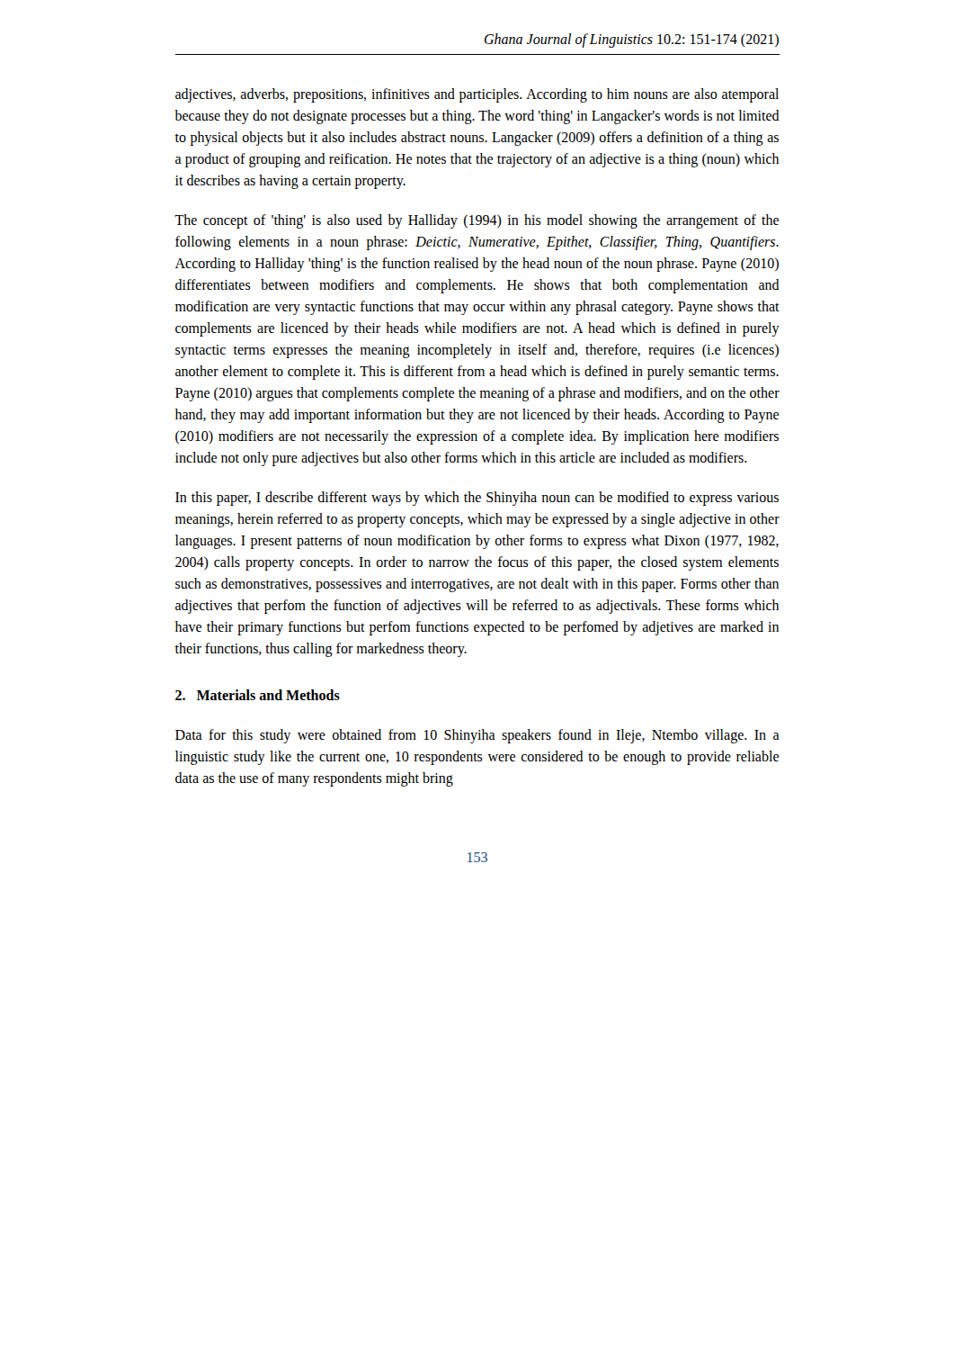Ghana Journal of Linguistics 10.2: 151-174 (2021)
adjectives, adverbs, prepositions, infinitives and participles. According to him nouns are also atemporal because they do not designate processes but a thing. The word 'thing' in Langacker's words is not limited to physical objects but it also includes abstract nouns. Langacker (2009) offers a definition of a thing as a product of grouping and reification. He notes that the trajectory of an adjective is a thing (noun) which it describes as having a certain property.
The concept of 'thing' is also used by Halliday (1994) in his model showing the arrangement of the following elements in a noun phrase: Deictic, Numerative, Epithet, Classifier, Thing, Quantifiers. According to Halliday 'thing' is the function realised by the head noun of the noun phrase. Payne (2010) differentiates between modifiers and complements. He shows that both complementation and modification are very syntactic functions that may occur within any phrasal category. Payne shows that complements are licenced by their heads while modifiers are not. A head which is defined in purely syntactic terms expresses the meaning incompletely in itself and, therefore, requires (i.e licences) another element to complete it. This is different from a head which is defined in purely semantic terms. Payne (2010) argues that complements complete the meaning of a phrase and modifiers, and on the other hand, they may add important information but they are not licenced by their heads. According to Payne (2010) modifiers are not necessarily the expression of a complete idea. By implication here modifiers include not only pure adjectives but also other forms which in this article are included as modifiers.
In this paper, I describe different ways by which the Shinyiha noun can be modified to express various meanings, herein referred to as property concepts, which may be expressed by a single adjective in other languages. I present patterns of noun modification by other forms to express what Dixon (1977, 1982, 2004) calls property concepts. In order to narrow the focus of this paper, the closed system elements such as demonstratives, possessives and interrogatives, are not dealt with in this paper. Forms other than adjectives that perfom the function of adjectives will be referred to as adjectivals. These forms which have their primary functions but perfom functions expected to be perfomed by adjetives are marked in their functions, thus calling for markedness theory.
2. Materials and Methods
Data for this study were obtained from 10 Shinyiha speakers found in Ileje, Ntembo village. In a linguistic study like the current one, 10 respondents were considered to be enough to provide reliable data as the use of many respondents might bring
153